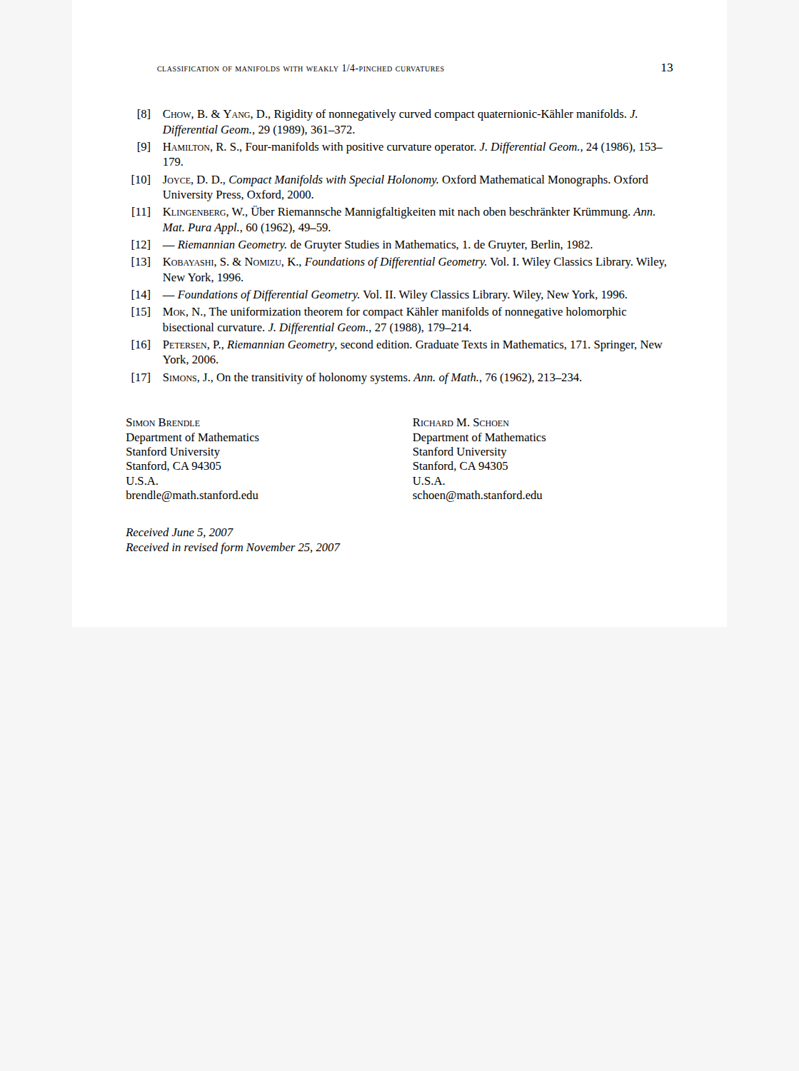classification of manifolds with weakly 1/4-pinched curvatures 13
[8]
Chow, B. & Yang, D., Rigidity of nonnegatively curved compact quaternionic-Kähler manifolds. J. Differential Geom., 29 (1989), 361–372.
[9]
Hamilton, R. S., Four-manifolds with positive curvature operator. J. Differential Geom., 24 (1986), 153–179.
[10]
Joyce, D. D., Compact Manifolds with Special Holonomy. Oxford Mathematical Monographs. Oxford University Press, Oxford, 2000.
[11]
Klingenberg, W., Über Riemannsche Mannigfaltigkeiten mit nach oben beschränkter Krümmung. Ann. Mat. Pura Appl., 60 (1962), 49–59.
[12]
— Riemannian Geometry. de Gruyter Studies in Mathematics, 1. de Gruyter, Berlin, 1982.
[13]
Kobayashi, S. & Nomizu, K., Foundations of Differential Geometry. Vol. I. Wiley Classics Library. Wiley, New York, 1996.
[14]
— Foundations of Differential Geometry. Vol. II. Wiley Classics Library. Wiley, New York, 1996.
[15]
Mok, N., The uniformization theorem for compact Kähler manifolds of nonnegative holomorphic bisectional curvature. J. Differential Geom., 27 (1988), 179–214.
[16]
Petersen, P., Riemannian Geometry, second edition. Graduate Texts in Mathematics, 171. Springer, New York, 2006.
[17]
Simons, J., On the transitivity of holonomy systems. Ann. of Math., 76 (1962), 213–234.
Simon Brendle
Department of Mathematics
Stanford University
Stanford, CA 94305
U.S.A.
brendle@math.stanford.edu
Richard M. Schoen
Department of Mathematics
Stanford University
Stanford, CA 94305
U.S.A.
schoen@math.stanford.edu
Received June 5, 2007
Received in revised form November 25, 2007